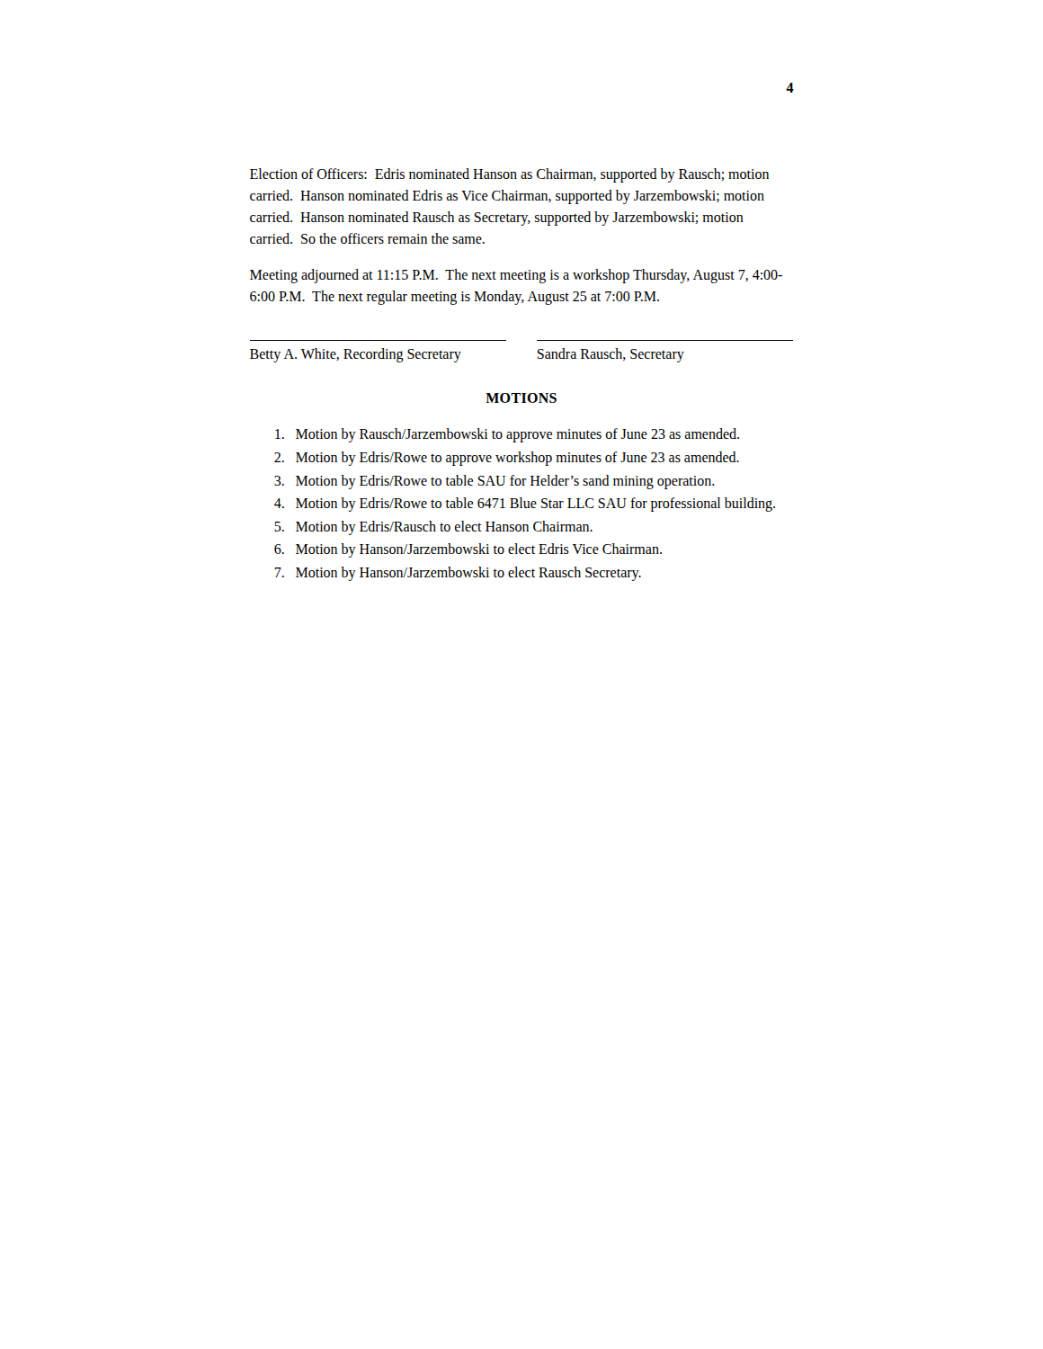4
Election of Officers: Edris nominated Hanson as Chairman, supported by Rausch; motion carried. Hanson nominated Edris as Vice Chairman, supported by Jarzembowski; motion carried. Hanson nominated Rausch as Secretary, supported by Jarzembowski; motion carried. So the officers remain the same.
Meeting adjourned at 11:15 P.M. The next meeting is a workshop Thursday, August 7, 4:00-6:00 P.M. The next regular meeting is Monday, August 25 at 7:00 P.M.
Betty A. White, Recording Secretary Sandra Rausch, Secretary
MOTIONS
Motion by Rausch/Jarzembowski to approve minutes of June 23 as amended.
Motion by Edris/Rowe to approve workshop minutes of June 23 as amended.
Motion by Edris/Rowe to table SAU for Helder’s sand mining operation.
Motion by Edris/Rowe to table 6471 Blue Star LLC SAU for professional building.
Motion by Edris/Rausch to elect Hanson Chairman.
Motion by Hanson/Jarzembowski to elect Edris Vice Chairman.
Motion by Hanson/Jarzembowski to elect Rausch Secretary.